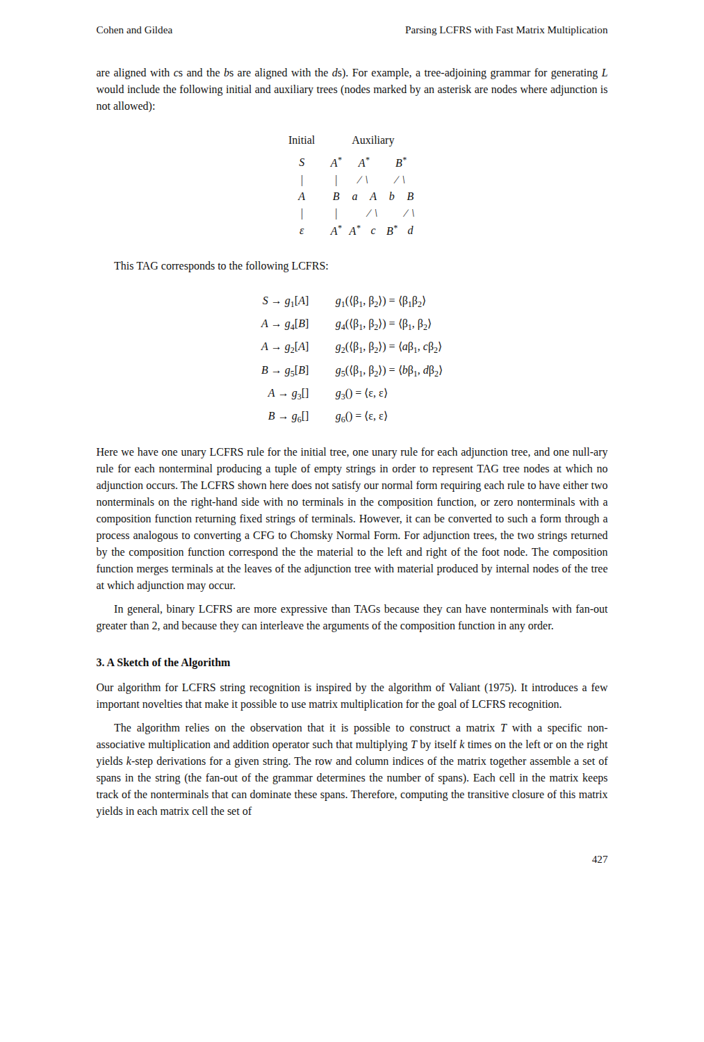Cohen and Gildea Parsing LCFRS with Fast Matrix Multiplication
are aligned with cs and the bs are aligned with the ds). For example, a tree-adjoining grammar for generating L would include the following initial and auxiliary trees (nodes marked by an asterisk are nodes where adjunction is not allowed):
| Initial | | Auxiliary |
| S | | A * | A * | B * |
| / | | / | ∕ \ | ∕ \ |
| A | | B | a | A | b | B |
| / | | / | | ∕ \ | | ∕ \ |
| ε | | A * | A * | c | B * | d |
This TAG corresponds to the following LCFRS:
| S → g 1 [ A ] | g 1 (⟨β 1 , β 2 ⟩) = ⟨β 1 β 2 ⟩ |
| A → g 4 [ B ] | g 4 (⟨β 1 , β 2 ⟩) = ⟨β 1 , β 2 ⟩ |
| A → g 2 [ A ] | g 2 (⟨β 1 , β 2 ⟩) = ⟨ a β 1 , c β 2 ⟩ |
| B → g 5 [ B ] | g 5 (⟨β 1 , β 2 ⟩) = ⟨ b β 1 , d β 2 ⟩ |
| A → g 3 [] | g 3 () = ⟨ε, ε⟩ |
| B → g 6 [] | g 6 () = ⟨ε, ε⟩ |
Here we have one unary LCFRS rule for the initial tree, one unary rule for each adjunction tree, and one null-ary rule for each nonterminal producing a tuple of empty strings in order to represent TAG tree nodes at which no adjunction occurs. The LCFRS shown here does not satisfy our normal form requiring each rule to have either two nonterminals on the right-hand side with no terminals in the composition function, or zero nonterminals with a composition function returning fixed strings of terminals. However, it can be converted to such a form through a process analogous to converting a CFG to Chomsky Normal Form. For adjunction trees, the two strings returned by the composition function correspond the the material to the left and right of the foot node. The composition function merges terminals at the leaves of the adjunction tree with material produced by internal nodes of the tree at which adjunction may occur.
In general, binary LCFRS are more expressive than TAGs because they can have nonterminals with fan-out greater than 2, and because they can interleave the arguments of the composition function in any order.
3. A Sketch of the Algorithm
Our algorithm for LCFRS string recognition is inspired by the algorithm of Valiant (1975). It introduces a few important novelties that make it possible to use matrix multiplication for the goal of LCFRS recognition.
The algorithm relies on the observation that it is possible to construct a matrix T with a specific non-associative multiplication and addition operator such that multiplying T by itself k times on the left or on the right yields k-step derivations for a given string. The row and column indices of the matrix together assemble a set of spans in the string (the fan-out of the grammar determines the number of spans). Each cell in the matrix keeps track of the nonterminals that can dominate these spans. Therefore, computing the transitive closure of this matrix yields in each matrix cell the set of
427